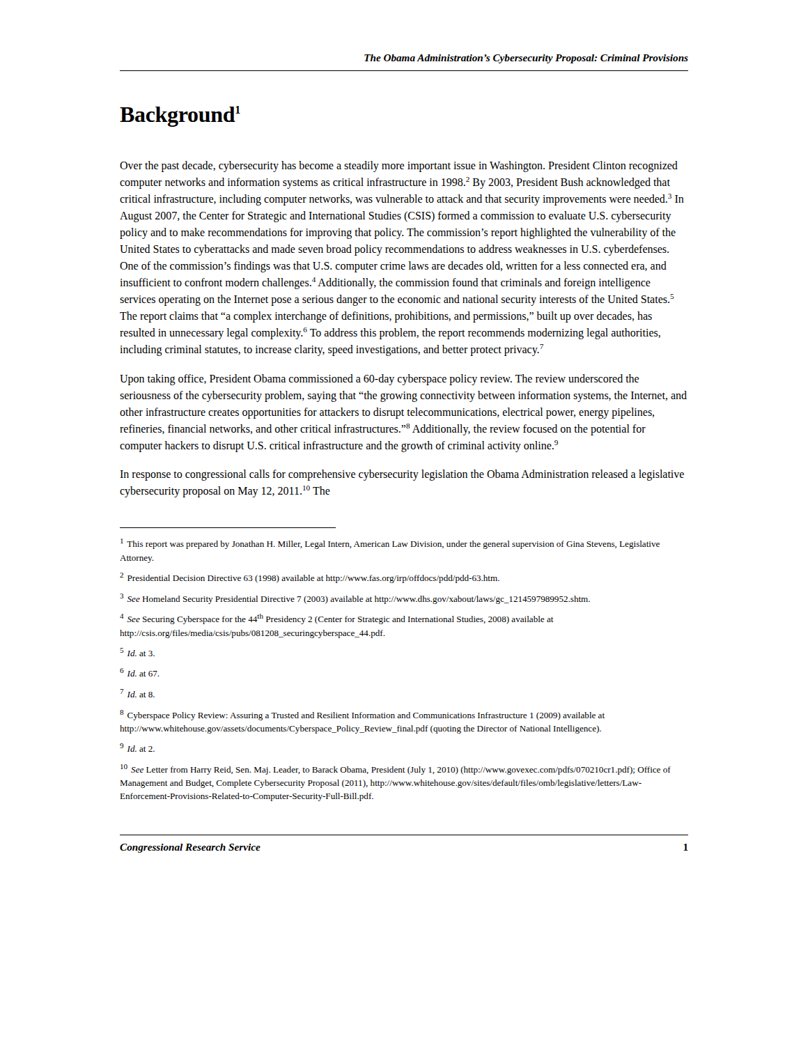The Obama Administration’s Cybersecurity Proposal: Criminal Provisions
Background1
Over the past decade, cybersecurity has become a steadily more important issue in Washington. President Clinton recognized computer networks and information systems as critical infrastructure in 1998.2 By 2003, President Bush acknowledged that critical infrastructure, including computer networks, was vulnerable to attack and that security improvements were needed.3 In August 2007, the Center for Strategic and International Studies (CSIS) formed a commission to evaluate U.S. cybersecurity policy and to make recommendations for improving that policy. The commission’s report highlighted the vulnerability of the United States to cyberattacks and made seven broad policy recommendations to address weaknesses in U.S. cyberdefenses. One of the commission’s findings was that U.S. computer crime laws are decades old, written for a less connected era, and insufficient to confront modern challenges.4 Additionally, the commission found that criminals and foreign intelligence services operating on the Internet pose a serious danger to the economic and national security interests of the United States.5 The report claims that “a complex interchange of definitions, prohibitions, and permissions,” built up over decades, has resulted in unnecessary legal complexity.6 To address this problem, the report recommends modernizing legal authorities, including criminal statutes, to increase clarity, speed investigations, and better protect privacy.7
Upon taking office, President Obama commissioned a 60-day cyberspace policy review. The review underscored the seriousness of the cybersecurity problem, saying that “the growing connectivity between information systems, the Internet, and other infrastructure creates opportunities for attackers to disrupt telecommunications, electrical power, energy pipelines, refineries, financial networks, and other critical infrastructures.”8 Additionally, the review focused on the potential for computer hackers to disrupt U.S. critical infrastructure and the growth of criminal activity online.9
In response to congressional calls for comprehensive cybersecurity legislation the Obama Administration released a legislative cybersecurity proposal on May 12, 2011.10 The
1 This report was prepared by Jonathan H. Miller, Legal Intern, American Law Division, under the general supervision of Gina Stevens, Legislative Attorney.
2 Presidential Decision Directive 63 (1998) available at http://www.fas.org/irp/offdocs/pdd/pdd-63.htm.
3 See Homeland Security Presidential Directive 7 (2003) available at http://www.dhs.gov/xabout/laws/gc_1214597989952.shtm.
4 See Securing Cyberspace for the 44th Presidency 2 (Center for Strategic and International Studies, 2008) available at http://csis.org/files/media/csis/pubs/081208_securingcyberspace_44.pdf.
5 Id. at 3.
6 Id. at 67.
7 Id. at 8.
8 Cyberspace Policy Review: Assuring a Trusted and Resilient Information and Communications Infrastructure 1 (2009) available at http://www.whitehouse.gov/assets/documents/Cyberspace_Policy_Review_final.pdf (quoting the Director of National Intelligence).
9 Id. at 2.
10 See Letter from Harry Reid, Sen. Maj. Leader, to Barack Obama, President (July 1, 2010) (http://www.govexec.com/pdfs/070210cr1.pdf); Office of Management and Budget, Complete Cybersecurity Proposal (2011), http://www.whitehouse.gov/sites/default/files/omb/legislative/letters/Law-Enforcement-Provisions-Related-to-Computer-Security-Full-Bill.pdf.
Congressional Research Service 1